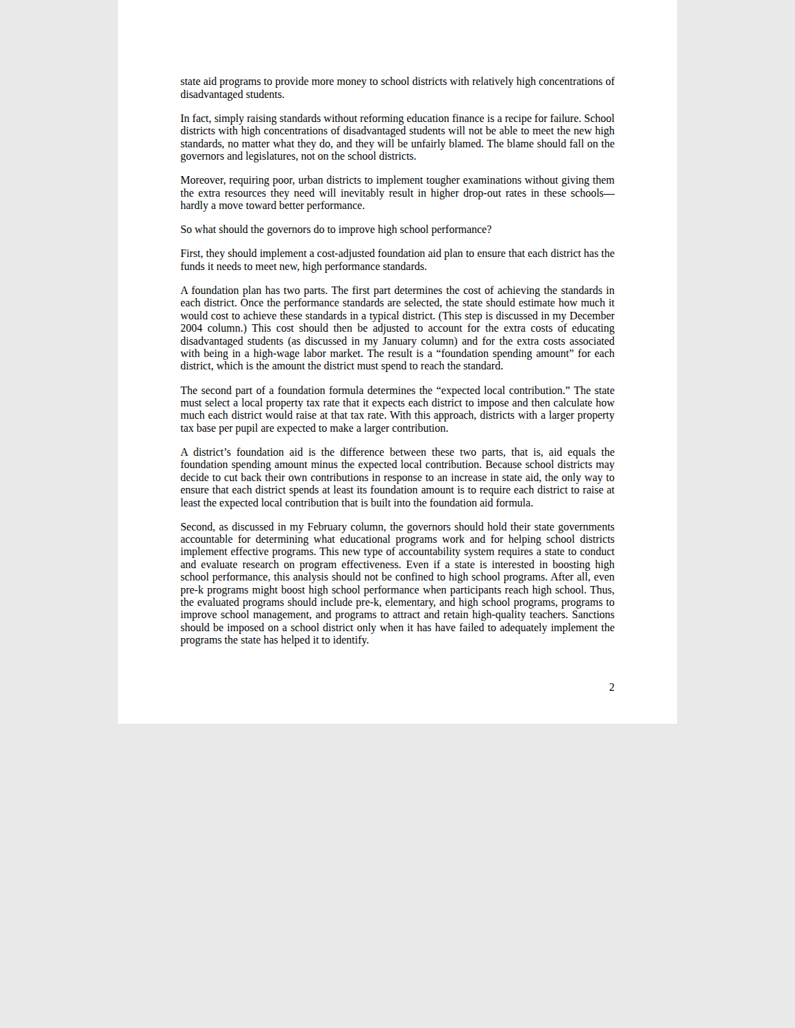state aid programs to provide more money to school districts with relatively high concentrations of disadvantaged students.
In fact, simply raising standards without reforming education finance is a recipe for failure. School districts with high concentrations of disadvantaged students will not be able to meet the new high standards, no matter what they do, and they will be unfairly blamed. The blame should fall on the governors and legislatures, not on the school districts.
Moreover, requiring poor, urban districts to implement tougher examinations without giving them the extra resources they need will inevitably result in higher drop-out rates in these schools—hardly a move toward better performance.
So what should the governors do to improve high school performance?
First, they should implement a cost-adjusted foundation aid plan to ensure that each district has the funds it needs to meet new, high performance standards.
A foundation plan has two parts. The first part determines the cost of achieving the standards in each district. Once the performance standards are selected, the state should estimate how much it would cost to achieve these standards in a typical district. (This step is discussed in my December 2004 column.) This cost should then be adjusted to account for the extra costs of educating disadvantaged students (as discussed in my January column) and for the extra costs associated with being in a high-wage labor market. The result is a “foundation spending amount” for each district, which is the amount the district must spend to reach the standard.
The second part of a foundation formula determines the “expected local contribution.” The state must select a local property tax rate that it expects each district to impose and then calculate how much each district would raise at that tax rate. With this approach, districts with a larger property tax base per pupil are expected to make a larger contribution.
A district’s foundation aid is the difference between these two parts, that is, aid equals the foundation spending amount minus the expected local contribution. Because school districts may decide to cut back their own contributions in response to an increase in state aid, the only way to ensure that each district spends at least its foundation amount is to require each district to raise at least the expected local contribution that is built into the foundation aid formula.
Second, as discussed in my February column, the governors should hold their state governments accountable for determining what educational programs work and for helping school districts implement effective programs. This new type of accountability system requires a state to conduct and evaluate research on program effectiveness. Even if a state is interested in boosting high school performance, this analysis should not be confined to high school programs. After all, even pre-k programs might boost high school performance when participants reach high school. Thus, the evaluated programs should include pre-k, elementary, and high school programs, programs to improve school management, and programs to attract and retain high-quality teachers. Sanctions should be imposed on a school district only when it has have failed to adequately implement the programs the state has helped it to identify.
2